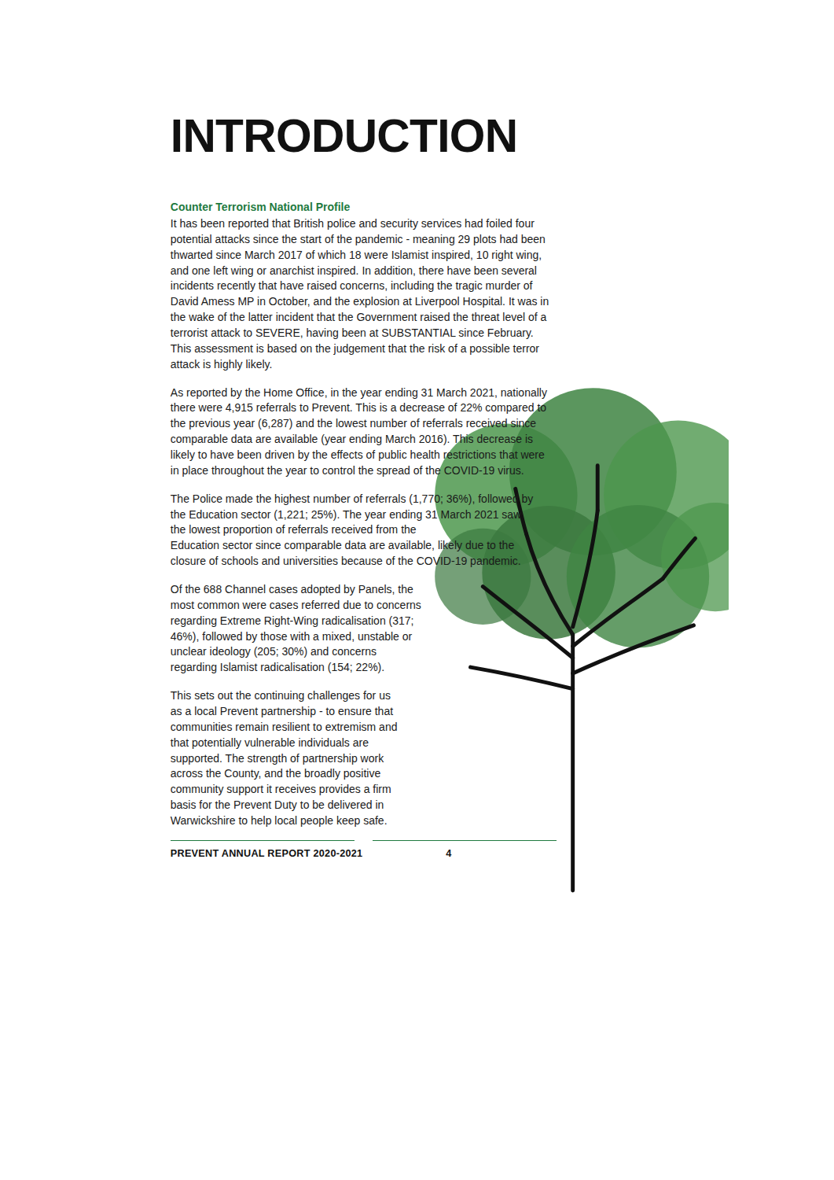INTRODUCTION
Counter Terrorism National Profile
It has been reported that British police and security services had foiled four potential attacks since the start of the pandemic - meaning 29 plots had been thwarted since March 2017 of which 18 were Islamist inspired, 10 right wing, and one left wing or anarchist inspired. In addition, there have been several incidents recently that have raised concerns, including the tragic murder of David Amess MP in October, and the explosion at Liverpool Hospital. It was in the wake of the latter incident that the Government raised the threat level of a terrorist attack to SEVERE, having been at SUBSTANTIAL since February. This assessment is based on the judgement that the risk of a possible terror attack is highly likely.
As reported by the Home Office, in the year ending 31 March 2021, nationally there were 4,915 referrals to Prevent. This is a decrease of 22% compared to the previous year (6,287) and the lowest number of referrals received since comparable data are available (year ending March 2016). This decrease is likely to have been driven by the effects of public health restrictions that were in place throughout the year to control the spread of the COVID-19 virus.
The Police made the highest number of referrals (1,770; 36%), followed by the Education sector (1,221; 25%). The year ending 31 March 2021 saw
the lowest proportion of referrals received from the
Education sector since comparable data are available, likely due to the closure of schools and universities because of the COVID-19 pandemic.
Of the 688 Channel cases adopted by Panels, the most common were cases referred due to concerns regarding Extreme Right-Wing radicalisation (317; 46%), followed by those with a mixed, unstable or unclear ideology (205; 30%) and concerns regarding Islamist radicalisation (154; 22%).
This sets out the continuing challenges for us as a local Prevent partnership - to ensure that communities remain resilient to extremism and that potentially vulnerable individuals are supported. The strength of partnership work across the County, and the broadly positive community support it receives provides a firm basis for the Prevent Duty to be delivered in Warwickshire to help local people keep safe.
PREVENT ANNUAL REPORT 2020-2021 4